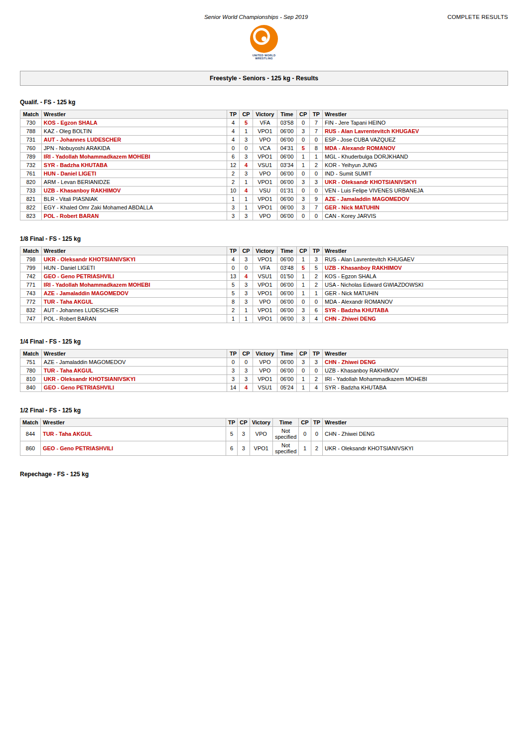Senior World Championships - Sep 2019
COMPLETE RESULTS
UNITED WORLD
WRESTLING
Freestyle - Seniors - 125 kg - Results
Qualif. - FS - 125 kg
| Match | Wrestler | TP | CP | Victory | Time | CP | TP | Wrestler |
| --- | --- | --- | --- | --- | --- | --- | --- | --- |
| 730 | KOS - Egzon SHALA | 4 | 5 | VFA | 03'58 | 0 | 7 | FIN - Jere Tapani HEINO |
| 788 | KAZ - Oleg BOLTIN | 4 | 1 | VPO1 | 06'00 | 3 | 7 | RUS - Alan Lavrentevitch KHUGAEV |
| 731 | AUT - Johannes LUDESCHER | 4 | 3 | VPO | 06'00 | 0 | 0 | ESP - Jose CUBA VAZQUEZ |
| 760 | JPN - Nobuyoshi ARAKIDA | 0 | 0 | VCA | 04'31 | 5 | 8 | MDA - Alexandr ROMANOV |
| 789 | IRI - Yadollah Mohammadkazem MOHEBI | 6 | 3 | VPO1 | 06'00 | 1 | 1 | MGL - Khuderbulga DORJKHAND |
| 732 | SYR - Badzha KHUTABA | 12 | 4 | VSU1 | 03'34 | 1 | 2 | KOR - Yeihyun JUNG |
| 761 | HUN - Daniel LIGETI | 2 | 3 | VPO | 06'00 | 0 | 0 | IND - Sumit SUMIT |
| 820 | ARM - Levan BERIANIDZE | 2 | 1 | VPO1 | 06'00 | 3 | 3 | UKR - Oleksandr KHOTSIANIVSKYI |
| 733 | UZB - Khasanboy RAKHIMOV | 10 | 4 | VSU | 01'31 | 0 | 0 | VEN - Luis Felipe VIVENES URBANEJA |
| 821 | BLR - Vitali PIASNIAK | 1 | 1 | VPO1 | 06'00 | 3 | 9 | AZE - Jamaladdin MAGOMEDOV |
| 822 | EGY - Khaled Omr Zaki Mohamed ABDALLA | 3 | 1 | VPO1 | 06'00 | 3 | 7 | GER - Nick MATUHIN |
| 823 | POL - Robert BARAN | 3 | 3 | VPO | 06'00 | 0 | 0 | CAN - Korey JARVIS |
1/8 Final - FS - 125 kg
| Match | Wrestler | TP | CP | Victory | Time | CP | TP | Wrestler |
| --- | --- | --- | --- | --- | --- | --- | --- | --- |
| 798 | UKR - Oleksandr KHOTSIANIVSKYI | 4 | 3 | VPO1 | 06'00 | 1 | 3 | RUS - Alan Lavrentevitch KHUGAEV |
| 799 | HUN - Daniel LIGETI | 0 | 0 | VFA | 03'48 | 5 | 5 | UZB - Khasanboy RAKHIMOV |
| 742 | GEO - Geno PETRIASHVILI | 13 | 4 | VSU1 | 01'50 | 1 | 2 | KOS - Egzon SHALA |
| 771 | IRI - Yadollah Mohammadkazem MOHEBI | 5 | 3 | VPO1 | 06'00 | 1 | 2 | USA - Nicholas Edward GWIAZDOWSKI |
| 743 | AZE - Jamaladdin MAGOMEDOV | 5 | 3 | VPO1 | 06'00 | 1 | 1 | GER - Nick MATUHIN |
| 772 | TUR - Taha AKGUL | 8 | 3 | VPO | 06'00 | 0 | 0 | MDA - Alexandr ROMANOV |
| 832 | AUT - Johannes LUDESCHER | 2 | 1 | VPO1 | 06'00 | 3 | 6 | SYR - Badzha KHUTABA |
| 747 | POL - Robert BARAN | 1 | 1 | VPO1 | 06'00 | 3 | 4 | CHN - Zhiwei DENG |
1/4 Final - FS - 125 kg
| Match | Wrestler | TP | CP | Victory | Time | CP | TP | Wrestler |
| --- | --- | --- | --- | --- | --- | --- | --- | --- |
| 751 | AZE - Jamaladdin MAGOMEDOV | 0 | 0 | VPO | 06'00 | 3 | 3 | CHN - Zhiwei DENG |
| 780 | TUR - Taha AKGUL | 3 | 3 | VPO | 06'00 | 0 | 0 | UZB - Khasanboy RAKHIMOV |
| 810 | UKR - Oleksandr KHOTSIANIVSKYI | 3 | 3 | VPO1 | 06'00 | 1 | 2 | IRI - Yadollah Mohammadkazem MOHEBI |
| 840 | GEO - Geno PETRIASHVILI | 14 | 4 | VSU1 | 05'24 | 1 | 4 | SYR - Badzha KHUTABA |
1/2 Final - FS - 125 kg
| Match | Wrestler | TP | CP | Victory | Time | CP | TP | Wrestler |
| --- | --- | --- | --- | --- | --- | --- | --- | --- |
| 844 | TUR - Taha AKGUL | 5 | 3 | VPO | Not specified | 0 | 0 | CHN - Zhiwei DENG |
| 860 | GEO - Geno PETRIASHVILI | 6 | 3 | VPO1 | Not specified | 1 | 2 | UKR - Oleksandr KHOTSIANIVSKYI |
Repechage - FS - 125 kg